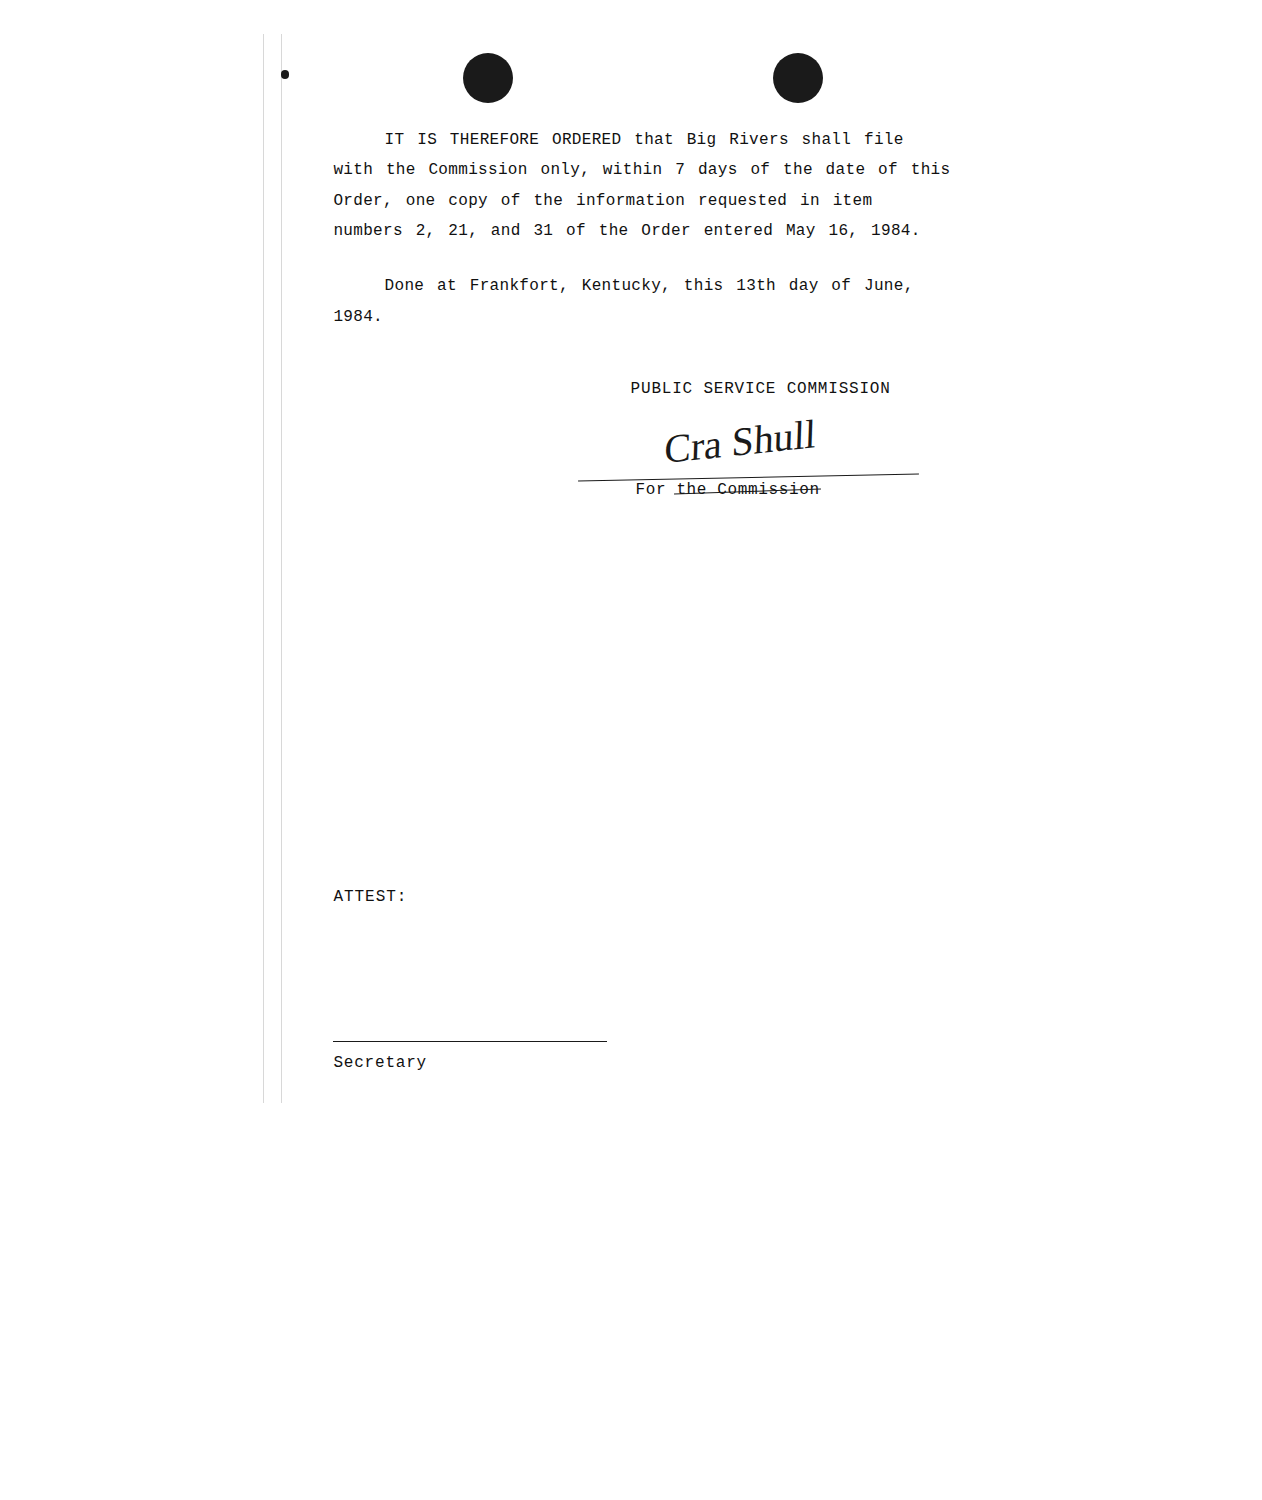IT IS THEREFORE ORDERED that Big Rivers shall file with the Commission only, within 7 days of the date of this Order, one copy of the information requested in item numbers 2, 21, and 31 of the Order entered May 16, 1984.
Done at Frankfort, Kentucky, this 13th day of June, 1984.
PUBLIC SERVICE COMMISSION
Cra Shull
For the Commission
ATTEST:
Secretary